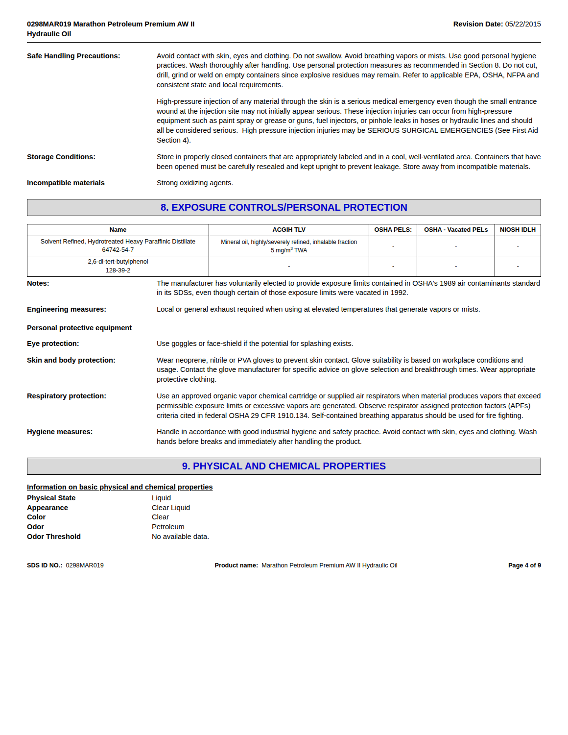0298MAR019 Marathon Petroleum Premium AW II
Hydraulic Oil
Revision Date: 05/22/2015
Safe Handling Precautions:
Avoid contact with skin, eyes and clothing. Do not swallow. Avoid breathing vapors or mists. Use good personal hygiene practices. Wash thoroughly after handling. Use personal protection measures as recommended in Section 8. Do not cut, drill, grind or weld on empty containers since explosive residues may remain. Refer to applicable EPA, OSHA, NFPA and consistent state and local requirements.
High-pressure injection of any material through the skin is a serious medical emergency even though the small entrance wound at the injection site may not initially appear serious. These injection injuries can occur from high-pressure equipment such as paint spray or grease or guns, fuel injectors, or pinhole leaks in hoses or hydraulic lines and should all be considered serious. High pressure injection injuries may be SERIOUS SURGICAL EMERGENCIES (See First Aid Section 4).
Storage Conditions:
Store in properly closed containers that are appropriately labeled and in a cool, well-ventilated area. Containers that have been opened must be carefully resealed and kept upright to prevent leakage. Store away from incompatible materials.
Incompatible materials
Strong oxidizing agents.
8. EXPOSURE CONTROLS/PERSONAL PROTECTION
| Name | ACGIH TLV | OSHA PELS: | OSHA - Vacated PELs | NIOSH IDLH |
| --- | --- | --- | --- | --- |
| Solvent Refined, Hydrotreated Heavy Paraffinic Distillate 64742-54-7 | Mineral oil, highly/severely refined, inhalable fraction 5 mg/m 3 TWA | - | - | - |
| 2,6-di-tert-butylphenol 128-39-2 | - | - | - | - |
Notes:
The manufacturer has voluntarily elected to provide exposure limits contained in OSHA's 1989 air contaminants standard in its SDSs, even though certain of those exposure limits were vacated in 1992.
Engineering measures:
Local or general exhaust required when using at elevated temperatures that generate vapors or mists.
Personal protective equipment
Eye protection:
Use goggles or face-shield if the potential for splashing exists.
Skin and body protection:
Wear neoprene, nitrile or PVA gloves to prevent skin contact. Glove suitability is based on workplace conditions and usage. Contact the glove manufacturer for specific advice on glove selection and breakthrough times. Wear appropriate protective clothing.
Respiratory protection:
Use an approved organic vapor chemical cartridge or supplied air respirators when material produces vapors that exceed permissible exposure limits or excessive vapors are generated. Observe respirator assigned protection factors (APFs) criteria cited in federal OSHA 29 CFR 1910.134. Self-contained breathing apparatus should be used for fire fighting.
Hygiene measures:
Handle in accordance with good industrial hygiene and safety practice. Avoid contact with skin, eyes and clothing. Wash hands before breaks and immediately after handling the product.
9. PHYSICAL AND CHEMICAL PROPERTIES
Information on basic physical and chemical properties
Physical State
Liquid
Appearance
Clear Liquid
Color
Clear
Odor
Petroleum
Odor Threshold
No available data.
SDS ID NO.: 0298MAR019
Product name: Marathon Petroleum Premium AW II Hydraulic Oil
Page 4 of 9